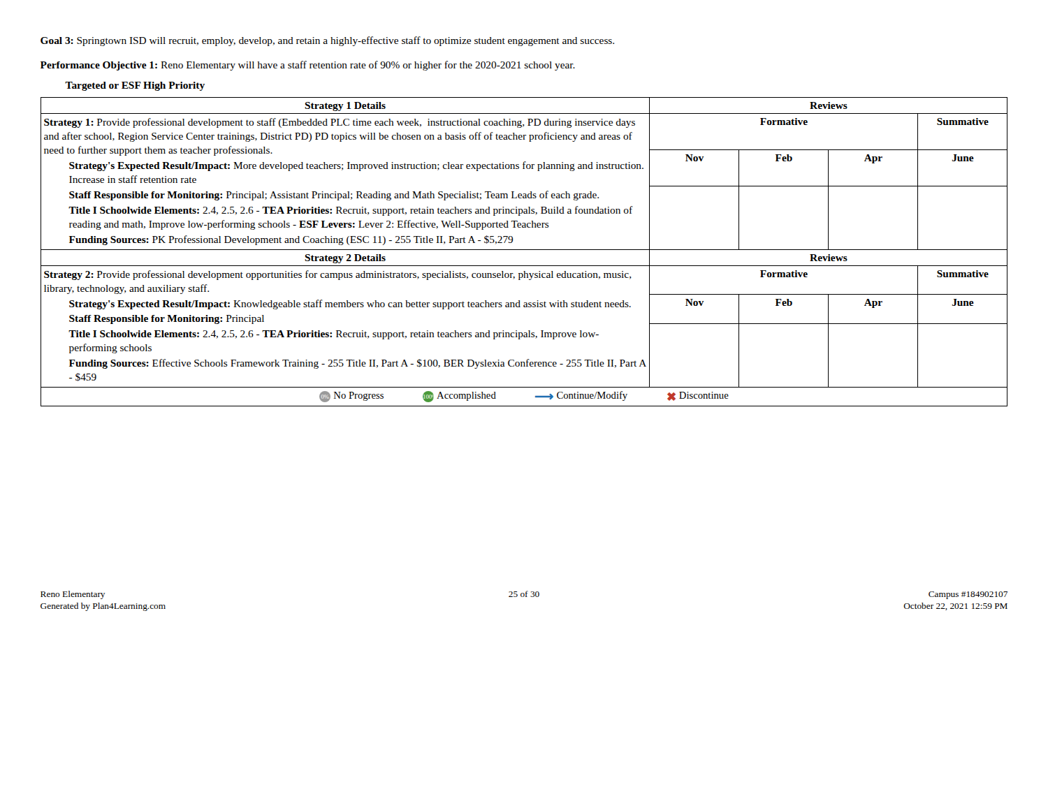Goal 3: Springtown ISD will recruit, employ, develop, and retain a highly-effective staff to optimize student engagement and success.
Performance Objective 1: Reno Elementary will have a staff retention rate of 90% or higher for the 2020-2021 school year.
Targeted or ESF High Priority
| Strategy 1 Details | Reviews |
| Strategy 1: Provide professional development to staff (Embedded PLC time each week, instructional coaching, PD during inservice days and after school, Region Service Center trainings, District PD) PD topics will be chosen on a basis off of teacher proficiency and areas of need to further support them as teacher professionals. Strategy's Expected Result/Impact: More developed teachers; Improved instruction; clear expectations for planning and instruction. Increase in staff retention rate Staff Responsible for Monitoring: Principal; Assistant Principal; Reading and Math Specialist; Team Leads of each grade. Title I Schoolwide Elements: 2.4, 2.5, 2.6 - TEA Priorities: Recruit, support, retain teachers and principals, Build a foundation of reading and math, Improve low-performing schools - ESF Levers: Lever 2: Effective, Well-Supported Teachers Funding Sources: PK Professional Development and Coaching (ESC 11) - 255 Title II, Part A - $5,279 | Formative | Summative |
| Nov | Feb | Apr | June |
| Strategy 2 Details | Reviews |
| Strategy 2: Provide professional development opportunities for campus administrators, specialists, counselor, physical education, music, library, technology, and auxiliary staff. Strategy's Expected Result/Impact: Knowledgeable staff members who can better support teachers and assist with student needs. Staff Responsible for Monitoring: Principal Title I Schoolwide Elements: 2.4, 2.5, 2.6 - TEA Priorities: Recruit, support, retain teachers and principals, Improve low-performing schools Funding Sources: Effective Schools Framework Training - 255 Title II, Part A - $100, BER Dyslexia Conference - 255 Title II, Part A - $459 | Formative | Summative |
| Nov | Feb | Apr | June |
| 0% No Progress 100% Accomplished ⟶ Continue/Modify ✖ Discontinue |
Reno Elementary
Generated by Plan4Learning.com
25 of 30
Campus #184902107
October 22, 2021 12:59 PM